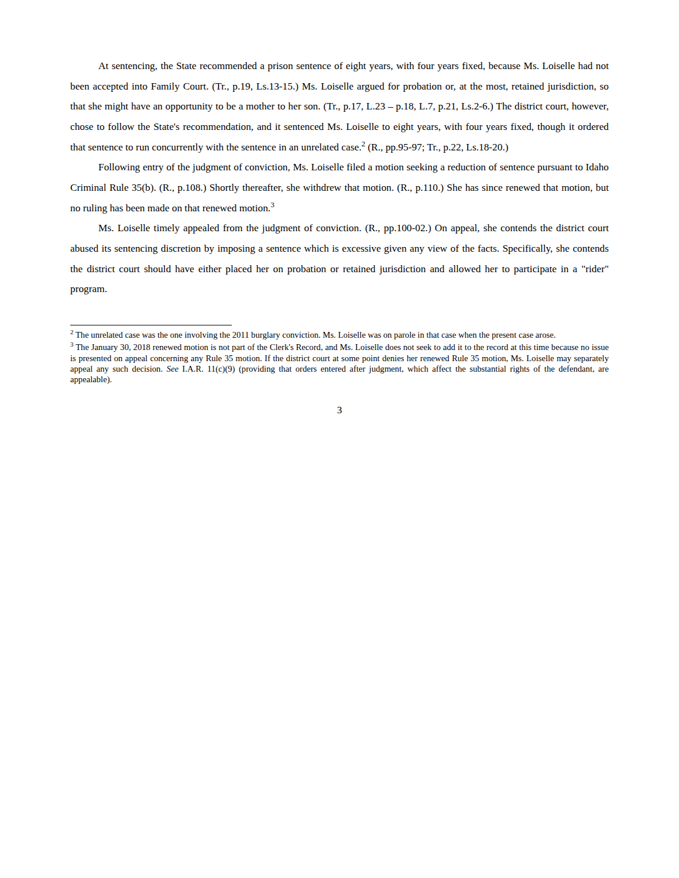At sentencing, the State recommended a prison sentence of eight years, with four years fixed, because Ms. Loiselle had not been accepted into Family Court. (Tr., p.19, Ls.13-15.) Ms. Loiselle argued for probation or, at the most, retained jurisdiction, so that she might have an opportunity to be a mother to her son. (Tr., p.17, L.23 – p.18, L.7, p.21, Ls.2-6.) The district court, however, chose to follow the State's recommendation, and it sentenced Ms. Loiselle to eight years, with four years fixed, though it ordered that sentence to run concurrently with the sentence in an unrelated case.2 (R., pp.95-97; Tr., p.22, Ls.18-20.)
Following entry of the judgment of conviction, Ms. Loiselle filed a motion seeking a reduction of sentence pursuant to Idaho Criminal Rule 35(b). (R., p.108.) Shortly thereafter, she withdrew that motion. (R., p.110.) She has since renewed that motion, but no ruling has been made on that renewed motion.3
Ms. Loiselle timely appealed from the judgment of conviction. (R., pp.100-02.) On appeal, she contends the district court abused its sentencing discretion by imposing a sentence which is excessive given any view of the facts. Specifically, she contends the district court should have either placed her on probation or retained jurisdiction and allowed her to participate in a "rider" program.
2 The unrelated case was the one involving the 2011 burglary conviction. Ms. Loiselle was on parole in that case when the present case arose.
3 The January 30, 2018 renewed motion is not part of the Clerk's Record, and Ms. Loiselle does not seek to add it to the record at this time because no issue is presented on appeal concerning any Rule 35 motion. If the district court at some point denies her renewed Rule 35 motion, Ms. Loiselle may separately appeal any such decision. See I.A.R. 11(c)(9) (providing that orders entered after judgment, which affect the substantial rights of the defendant, are appealable).
3